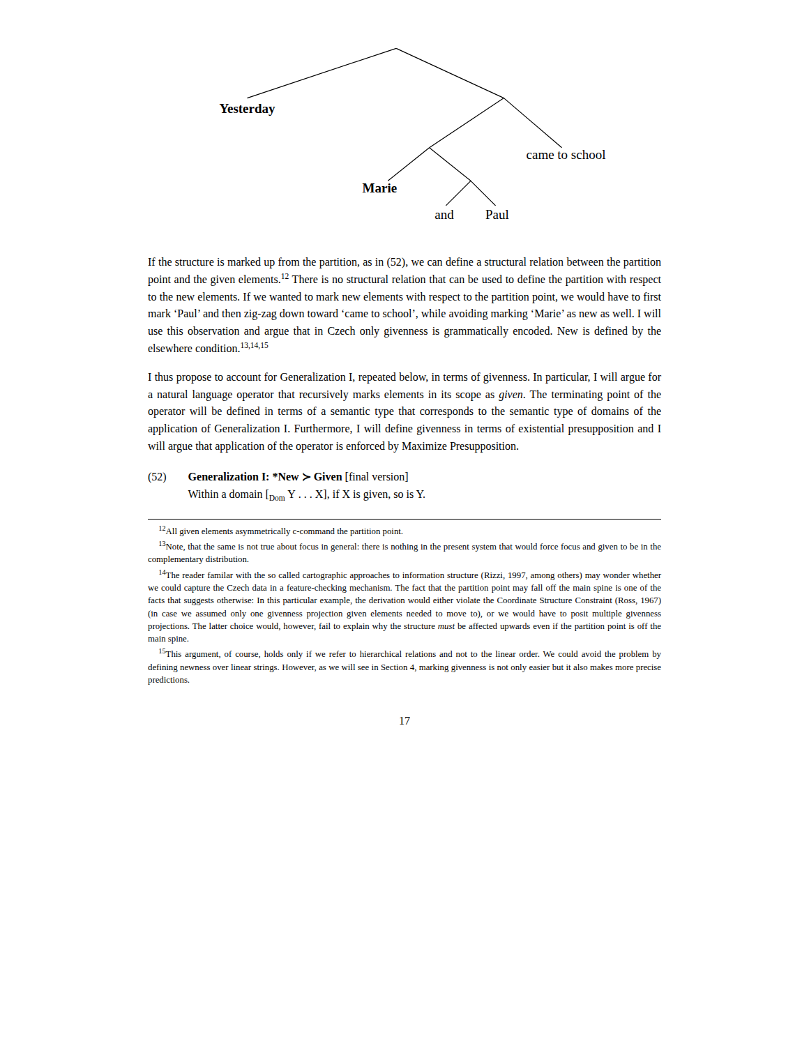Tree diagram Yesterday came to school Marie and Paul
If the structure is marked up from the partition, as in (52), we can define a structural relation between the partition point and the given elements.12 There is no structural relation that can be used to define the partition with respect to the new elements. If we wanted to mark new elements with respect to the partition point, we would have to first mark ‘Paul’ and then zig-zag down toward ‘came to school’, while avoiding marking ‘Marie’ as new as well. I will use this observation and argue that in Czech only givenness is grammatically encoded. New is defined by the elsewhere condition.13,14,15
I thus propose to account for Generalization I, repeated below, in terms of givenness. In particular, I will argue for a natural language operator that recursively marks elements in its scope as given. The terminating point of the operator will be defined in terms of a semantic type that corresponds to the semantic type of domains of the application of Generalization I. Furthermore, I will define givenness in terms of existential presupposition and I will argue that application of the operator is enforced by Maximize Presupposition.
(52)
Generalization I: *New ≻ Given [final version] Within a domain [Dom Y . . . X], if X is given, so is Y.
12All given elements asymmetrically c-command the partition point.
13Note, that the same is not true about focus in general: there is nothing in the present system that would force focus and given to be in the complementary distribution.
14The reader familar with the so called cartographic approaches to information structure (Rizzi, 1997, among others) may wonder whether we could capture the Czech data in a feature-checking mechanism. The fact that the partition point may fall off the main spine is one of the facts that suggests otherwise: In this particular example, the derivation would either violate the Coordinate Structure Constraint (Ross, 1967) (in case we assumed only one givenness projection given elements needed to move to), or we would have to posit multiple givenness projections. The latter choice would, however, fail to explain why the structure must be affected upwards even if the partition point is off the main spine.
15This argument, of course, holds only if we refer to hierarchical relations and not to the linear order. We could avoid the problem by defining newness over linear strings. However, as we will see in Section 4, marking givenness is not only easier but it also makes more precise predictions.
17